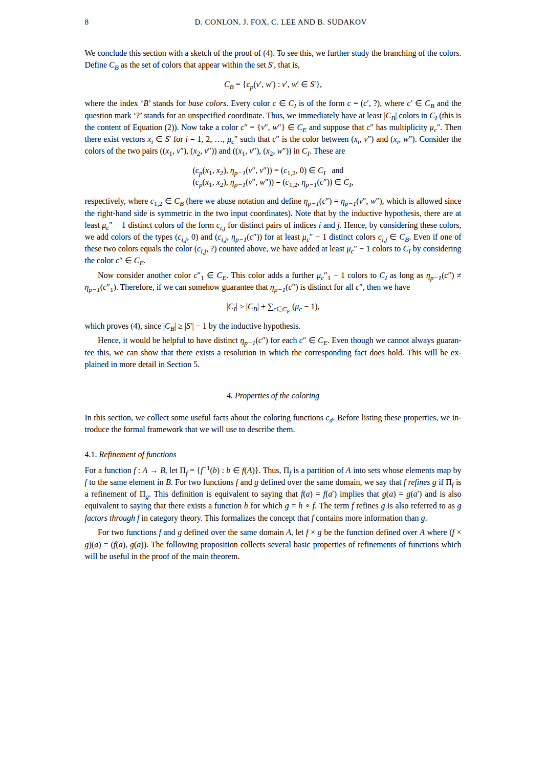8 D. CONLON, J. FOX, C. LEE AND B. SUDAKOV
We conclude this section with a sketch of the proof of (4). To see this, we further study the branching of the colors. Define CB as the set of colors that appear within the set S′, that is,
CB = {cp(v′, w′) : v′, w′ ∈ S′},
where the index ‘B’ stands for base colors. Every color c ∈ CI is of the form c = (c′, ?), where c′ ∈ CB and the question mark ‘?’ stands for an unspecified coordinate. Thus, we immediately have at least |CB| colors in CI (this is the content of Equation (2)). Now take a color c″ = {v″, w″} ∈ CE and suppose that c″ has multiplicity μc″. Then there exist vectors xi ∈ S′ for i = 1, 2, …, μc″ such that c″ is the color between (xi, v″) and (xi, w″). Consider the colors of the two pairs ((x1, v″), (x2, v″)) and ((x1, v″), (x2, w″)) in CI. These are
(cp(x1, x2), ηp−1(v″, v″)) = (c1,2, 0) ∈ CI and
(cp(x1, x2), ηp−1(v″, w″)) = (c1,2, ηp−1(c″)) ∈ CI,
respectively, where c1,2 ∈ CB (here we abuse notation and define ηp−1(c″) = ηp−1(v″, w″), which is allowed since the right-hand side is symmetric in the two input coordinates). Note that by the inductive hypothesis, there are at least μc″ − 1 distinct colors of the form ci,j for distinct pairs of indices i and j. Hence, by considering these colors, we add colors of the types (ci,j, 0) and (ci,j, ηp−1(c″)) for at least μc″ − 1 distinct colors ci,j ∈ CB. Even if one of these two colors equals the color (ci,j, ?) counted above, we have added at least μc″ − 1 colors to CI by considering the color c″ ∈ CE.
Now consider another color c″1 ∈ CE. This color adds a further μc″1 − 1 colors to CI as long as ηp−1(c″) ≠ ηp−1(c″1). Therefore, if we can somehow guarantee that ηp−1(c″) is distinct for all c″, then we have
|CI| ≥ |CB| + ∑c∈CE (μc − 1),
which proves (4), since |CB| ≥ |S′| − 1 by the inductive hypothesis.
Hence, it would be helpful to have distinct ηp−1(c″) for each c″ ∈ CE. Even though we cannot always guarantee this, we can show that there exists a resolution in which the corresponding fact does hold. This will be explained in more detail in Section 5.
4. Properties of the coloring
In this section, we collect some useful facts about the coloring functions cd. Before listing these properties, we introduce the formal framework that we will use to describe them.
4.1. Refinement of functions
For a function f : A → B, let Πf = {f−1(b) : b ∈ f(A)}. Thus, Πf is a partition of A into sets whose elements map by f to the same element in B. For two functions f and g defined over the same domain, we say that f refines g if Πf is a refinement of Πg. This definition is equivalent to saying that f(a) = f(a′) implies that g(a) = g(a′) and is also equivalent to saying that there exists a function h for which g = h ∘ f. The term f refines g is also referred to as g factors through f in category theory. This formalizes the concept that f contains more information than g.
For two functions f and g defined over the same domain A, let f × g be the function defined over A where (f × g)(a) = (f(a), g(a)). The following proposition collects several basic properties of refinements of functions which will be useful in the proof of the main theorem.